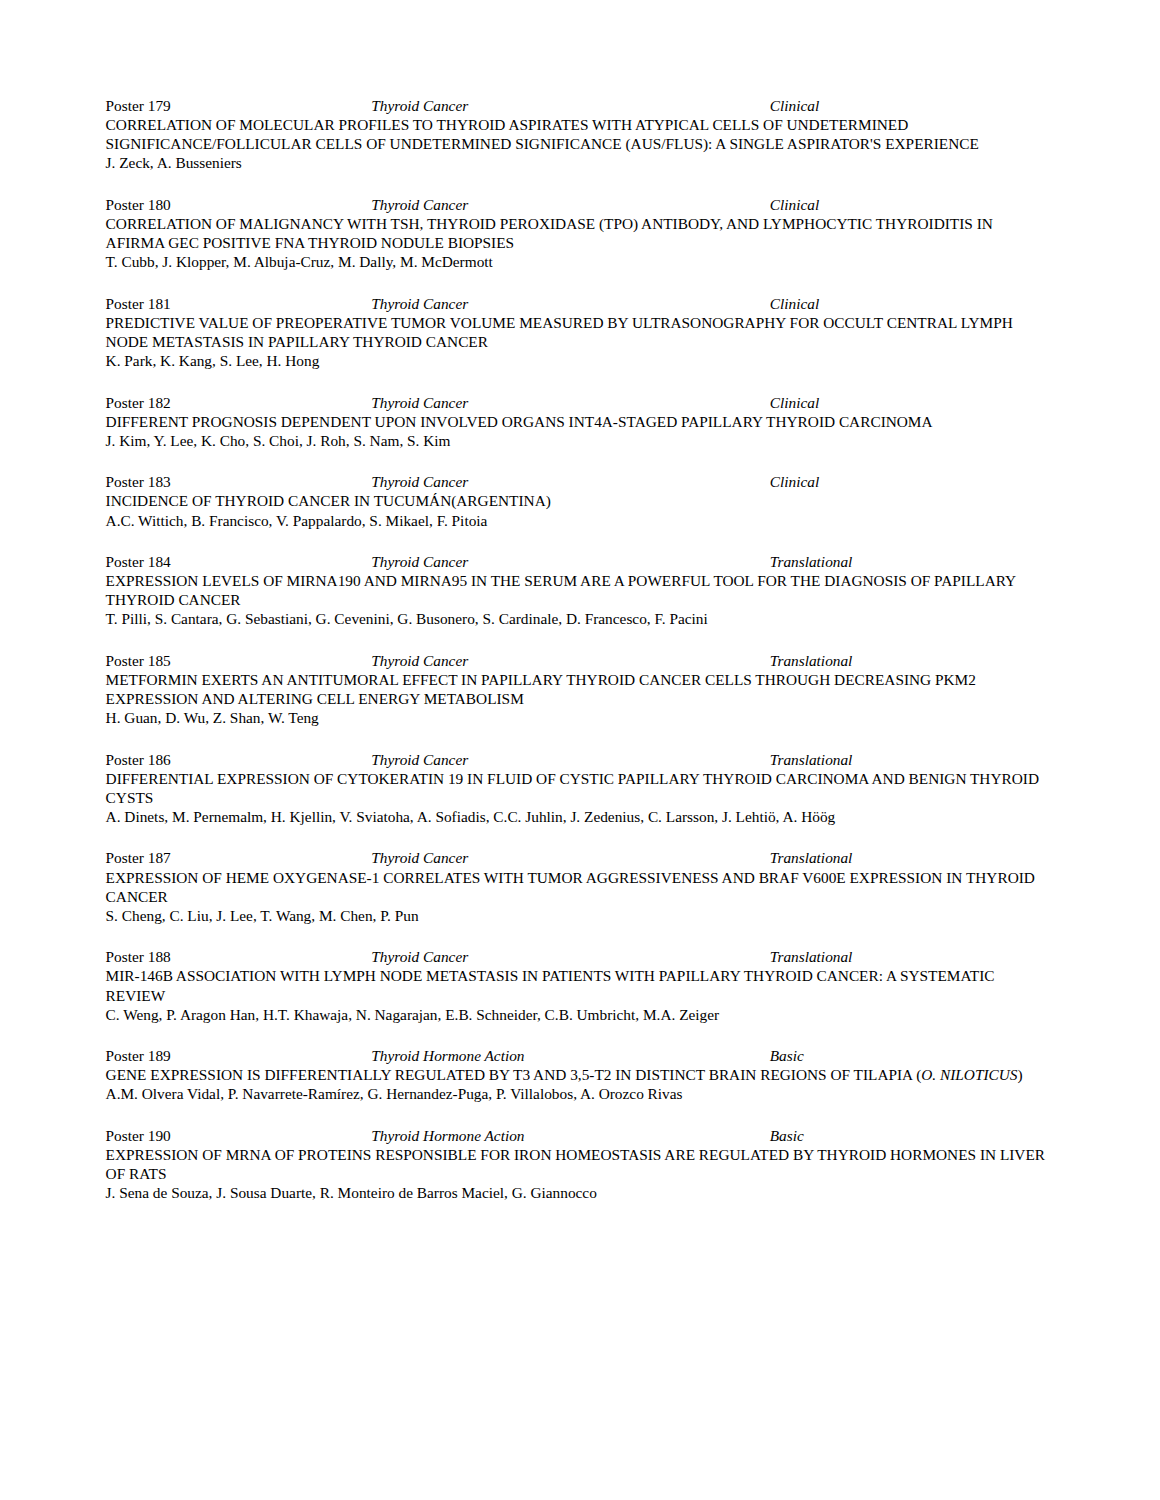Poster 179 Thyroid Cancer Clinical
CORRELATION OF MOLECULAR PROFILES TO THYROID ASPIRATES WITH ATYPICAL CELLS OF UNDETERMINED SIGNIFICANCE/FOLLICULAR CELLS OF UNDETERMINED SIGNIFICANCE (AUS/FLUS): A SINGLE ASPIRATOR'S EXPERIENCE
J. Zeck, A. Busseniers
Poster 180 Thyroid Cancer Clinical
CORRELATION OF MALIGNANCY WITH TSH, THYROID PEROXIDASE (TPO) ANTIBODY, AND LYMPHOCYTIC THYROIDITIS IN AFIRMA GEC POSITIVE FNA THYROID NODULE BIOPSIES
T. Cubb, J. Klopper, M. Albuja-Cruz, M. Dally, M. McDermott
Poster 181 Thyroid Cancer Clinical
PREDICTIVE VALUE OF PREOPERATIVE TUMOR VOLUME MEASURED BY ULTRASONOGRAPHY FOR OCCULT CENTRAL LYMPH NODE METASTASIS IN PAPILLARY THYROID CANCER
K. Park, K. Kang, S. Lee, H. Hong
Poster 182 Thyroid Cancer Clinical
DIFFERENT PROGNOSIS DEPENDENT UPON INVOLVED ORGANS INT4A-STAGED PAPILLARY THYROID CARCINOMA
J. Kim, Y. Lee, K. Cho, S. Choi, J. Roh, S. Nam, S. Kim
Poster 183 Thyroid Cancer Clinical
INCIDENCE OF THYROID CANCER IN TUCUMáN(ARGENTINA)
A.C. Wittich, B. Francisco, V. Pappalardo, S. Mikael, F. Pitoia
Poster 184 Thyroid Cancer Translational
EXPRESSION LEVELS OF MIRNA190 AND MIRNA95 IN THE SERUM ARE A POWERFUL TOOL FOR THE DIAGNOSIS OF PAPILLARY THYROID CANCER
T. Pilli, S. Cantara, G. Sebastiani, G. Cevenini, G. Busonero, S. Cardinale, D. Francesco, F. Pacini
Poster 185 Thyroid Cancer Translational
METFORMIN EXERTS AN ANTITUMORAL EFFECT IN PAPILLARY THYROID CANCER CELLS THROUGH DECREASING PKM2 EXPRESSION AND ALTERING CELL ENERGY METABOLISM
H. Guan, D. Wu, Z. Shan, W. Teng
Poster 186 Thyroid Cancer Translational
DIFFERENTIAL EXPRESSION OF CYTOKERATIN 19 IN FLUID OF CYSTIC PAPILLARY THYROID CARCINOMA AND BENIGN THYROID CYSTS
A. Dinets, M. Pernemalm, H. Kjellin, V. Sviatoha, A. Sofiadis, C.C. Juhlin, J. Zedenius, C. Larsson, J. Lehtiö, A. Höög
Poster 187 Thyroid Cancer Translational
EXPRESSION OF HEME OXYGENASE-1 CORRELATES WITH TUMOR AGGRESSIVENESS AND BRAF V600E EXPRESSION IN THYROID CANCER
S. Cheng, C. Liu, J. Lee, T. Wang, M. Chen, P. Pun
Poster 188 Thyroid Cancer Translational
MIR-146B ASSOCIATION WITH LYMPH NODE METASTASIS IN PATIENTS WITH PAPILLARY THYROID CANCER: A SYSTEMATIC REVIEW
C. Weng, P. Aragon Han, H.T. Khawaja, N. Nagarajan, E.B. Schneider, C.B. Umbricht, M.A. Zeiger
Poster 189 Thyroid Hormone Action Basic
GENE EXPRESSION IS DIFFERENTIALLY REGULATED BY T3 AND 3,5-T2 IN DISTINCT BRAIN REGIONS OF TILAPIA (O. NILOTICUS)
A.M. Olvera Vidal, P. Navarrete-Ramírez, G. Hernandez-Puga, P. Villalobos, A. Orozco Rivas
Poster 190 Thyroid Hormone Action Basic
EXPRESSION OF MRNA OF PROTEINS RESPONSIBLE FOR IRON HOMEOSTASIS ARE REGULATED BY THYROID HORMONES IN LIVER OF RATS
J. Sena de Souza, J. Sousa Duarte, R. Monteiro de Barros Maciel, G. Giannocco